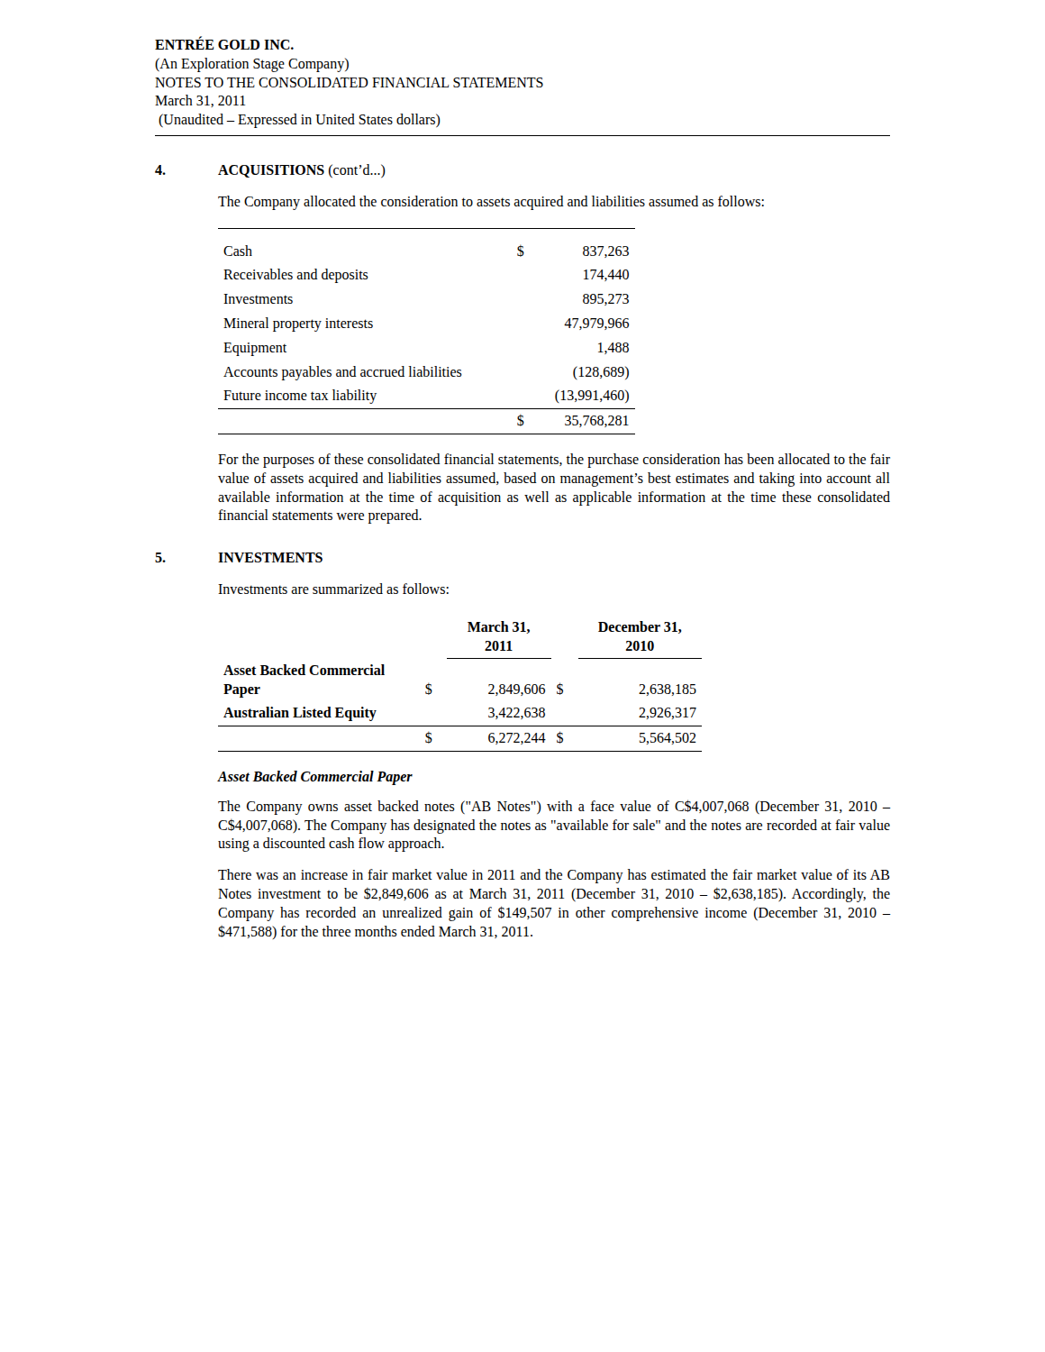ENTRÉE GOLD INC.
(An Exploration Stage Company)
NOTES TO THE CONSOLIDATED FINANCIAL STATEMENTS
March 31, 2011
(Unaudited – Expressed in United States dollars)
4.
ACQUISITIONS (cont’d...)
The Company allocated the consideration to assets acquired and liabilities assumed as follows:
| Cash | $ | 837,263 |
| Receivables and deposits | | 174,440 |
| Investments | | 895,273 |
| Mineral property interests | | 47,979,966 |
| Equipment | | 1,488 |
| Accounts payables and accrued liabilities | | (128,689) |
| Future income tax liability | | (13,991,460) |
| | $ | 35,768,281 |
For the purposes of these consolidated financial statements, the purchase consideration has been allocated to the fair value of assets acquired and liabilities assumed, based on management’s best estimates and taking into account all available information at the time of acquisition as well as applicable information at the time these consolidated financial statements were prepared.
5.
INVESTMENTS
Investments are summarized as follows:
| | | March 31, 2011 | | December 31, 2010 |
| --- | --- | --- | --- | --- |
| Asset Backed Commercial Paper | $ | 2,849,606 | $ | 2,638,185 |
| Australian Listed Equity | | 3,422,638 | | 2,926,317 |
| | $ | 6,272,244 | $ | 5,564,502 |
Asset Backed Commercial Paper
The Company owns asset backed notes ("AB Notes") with a face value of C$4,007,068 (December 31, 2010 – C$4,007,068). The Company has designated the notes as "available for sale" and the notes are recorded at fair value using a discounted cash flow approach.
There was an increase in fair market value in 2011 and the Company has estimated the fair market value of its AB Notes investment to be $2,849,606 as at March 31, 2011 (December 31, 2010 – $2,638,185). Accordingly, the Company has recorded an unrealized gain of $149,507 in other comprehensive income (December 31, 2010 – $471,588) for the three months ended March 31, 2011.